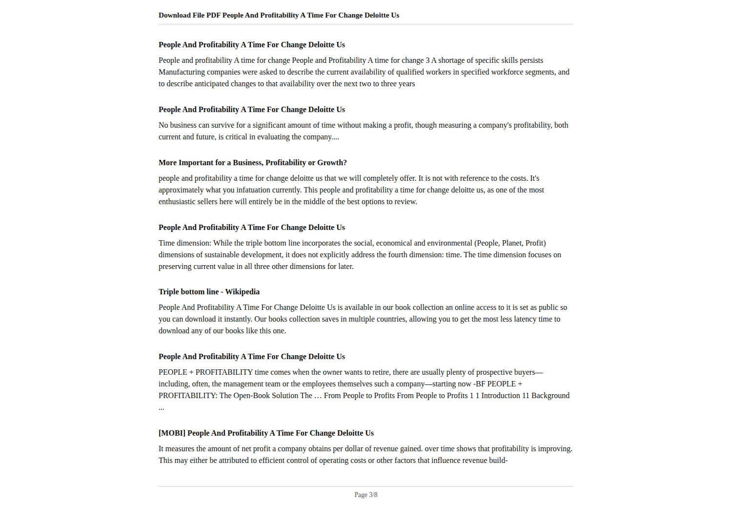Download File PDF People And Profitability A Time For Change Deloitte Us
People And Profitability A Time For Change Deloitte Us
People and profitability A time for change People and Profitability A time for change 3 A shortage of specific skills persists Manufacturing companies were asked to describe the current availability of qualified workers in specified workforce segments, and to describe anticipated changes to that availability over the next two to three years
People And Profitability A Time For Change Deloitte Us
No business can survive for a significant amount of time without making a profit, though measuring a company's profitability, both current and future, is critical in evaluating the company....
More Important for a Business, Profitability or Growth?
people and profitability a time for change deloitte us that we will completely offer. It is not with reference to the costs. It's approximately what you infatuation currently. This people and profitability a time for change deloitte us, as one of the most enthusiastic sellers here will entirely be in the middle of the best options to review.
People And Profitability A Time For Change Deloitte Us
Time dimension: While the triple bottom line incorporates the social, economical and environmental (People, Planet, Profit) dimensions of sustainable development, it does not explicitly address the fourth dimension: time. The time dimension focuses on preserving current value in all three other dimensions for later.
Triple bottom line - Wikipedia
People And Profitability A Time For Change Deloitte Us is available in our book collection an online access to it is set as public so you can download it instantly. Our books collection saves in multiple countries, allowing you to get the most less latency time to download any of our books like this one.
People And Profitability A Time For Change Deloitte Us
PEOPLE + PROFITABILITY time comes when the owner wants to retire, there are usually plenty of prospective buyers—including, often, the management team or the employees themselves such a company—starting now -BF PEOPLE + PROFITABILITY: The Open-Book Solution The … From People to Profits From People to Profits 1 1 Introduction 11 Background ...
[MOBI] People And Profitability A Time For Change Deloitte Us
It measures the amount of net profit a company obtains per dollar of revenue gained. over time shows that profitability is improving. This may either be attributed to efficient control of operating costs or other factors that influence revenue build-
Page 3/8